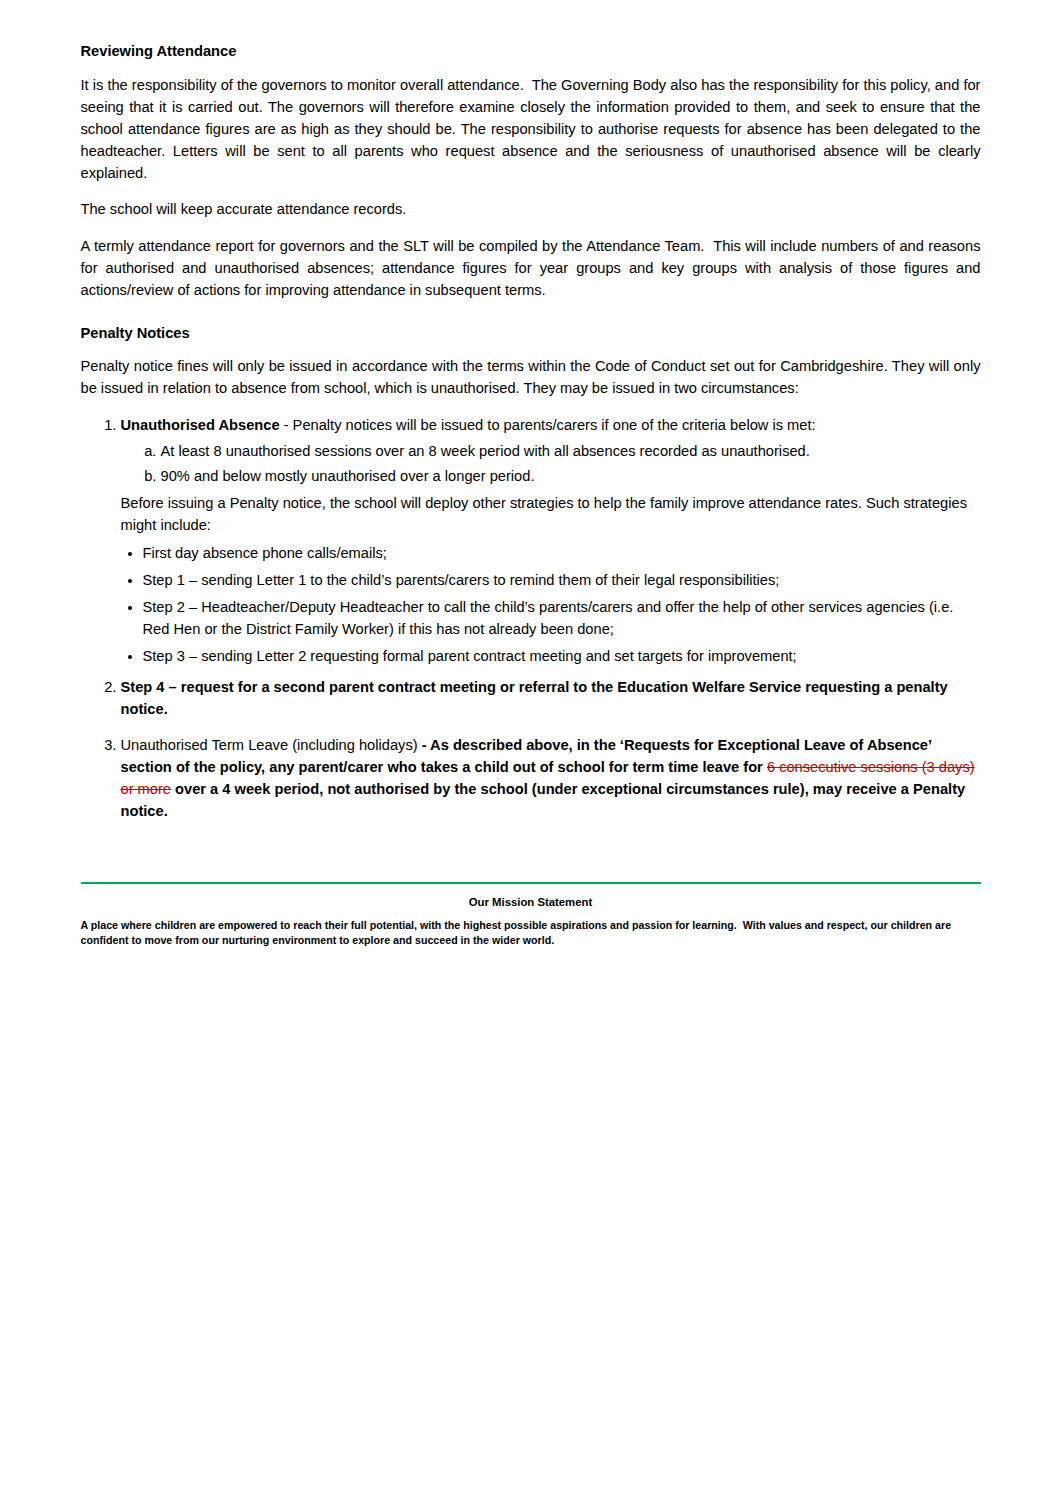Reviewing Attendance
It is the responsibility of the governors to monitor overall attendance. The Governing Body also has the responsibility for this policy, and for seeing that it is carried out. The governors will therefore examine closely the information provided to them, and seek to ensure that the school attendance figures are as high as they should be. The responsibility to authorise requests for absence has been delegated to the headteacher. Letters will be sent to all parents who request absence and the seriousness of unauthorised absence will be clearly explained.
The school will keep accurate attendance records.
A termly attendance report for governors and the SLT will be compiled by the Attendance Team. This will include numbers of and reasons for authorised and unauthorised absences; attendance figures for year groups and key groups with analysis of those figures and actions/review of actions for improving attendance in subsequent terms.
Penalty Notices
Penalty notice fines will only be issued in accordance with the terms within the Code of Conduct set out for Cambridgeshire. They will only be issued in relation to absence from school, which is unauthorised. They may be issued in two circumstances:
Unauthorised Absence - Penalty notices will be issued to parents/carers if one of the criteria below is met:
At least 8 unauthorised sessions over an 8 week period with all absences recorded as unauthorised.
90% and below mostly unauthorised over a longer period.
Before issuing a Penalty notice, the school will deploy other strategies to help the family improve attendance rates. Such strategies might include:
First day absence phone calls/emails;
Step 1 – sending Letter 1 to the child’s parents/carers to remind them of their legal responsibilities;
Step 2 – Headteacher/Deputy Headteacher to call the child’s parents/carers and offer the help of other services agencies (i.e. Red Hen or the District Family Worker) if this has not already been done;
Step 3 – sending Letter 2 requesting formal parent contract meeting and set targets for improvement;
Step 4 – request for a second parent contract meeting or referral to the Education Welfare Service requesting a penalty notice.
Unauthorised Term Leave (including holidays) - As described above, in the ‘Requests for Exceptional Leave of Absence’ section of the policy, any parent/carer who takes a child out of school for term time leave for 6 consecutive sessions (3 days) or more over a 4 week period, not authorised by the school (under exceptional circumstances rule), may receive a Penalty notice.
Our Mission Statement
A place where children are empowered to reach their full potential, with the highest possible aspirations and passion for learning. With values and respect, our children are confident to move from our nurturing environment to explore and succeed in the wider world.